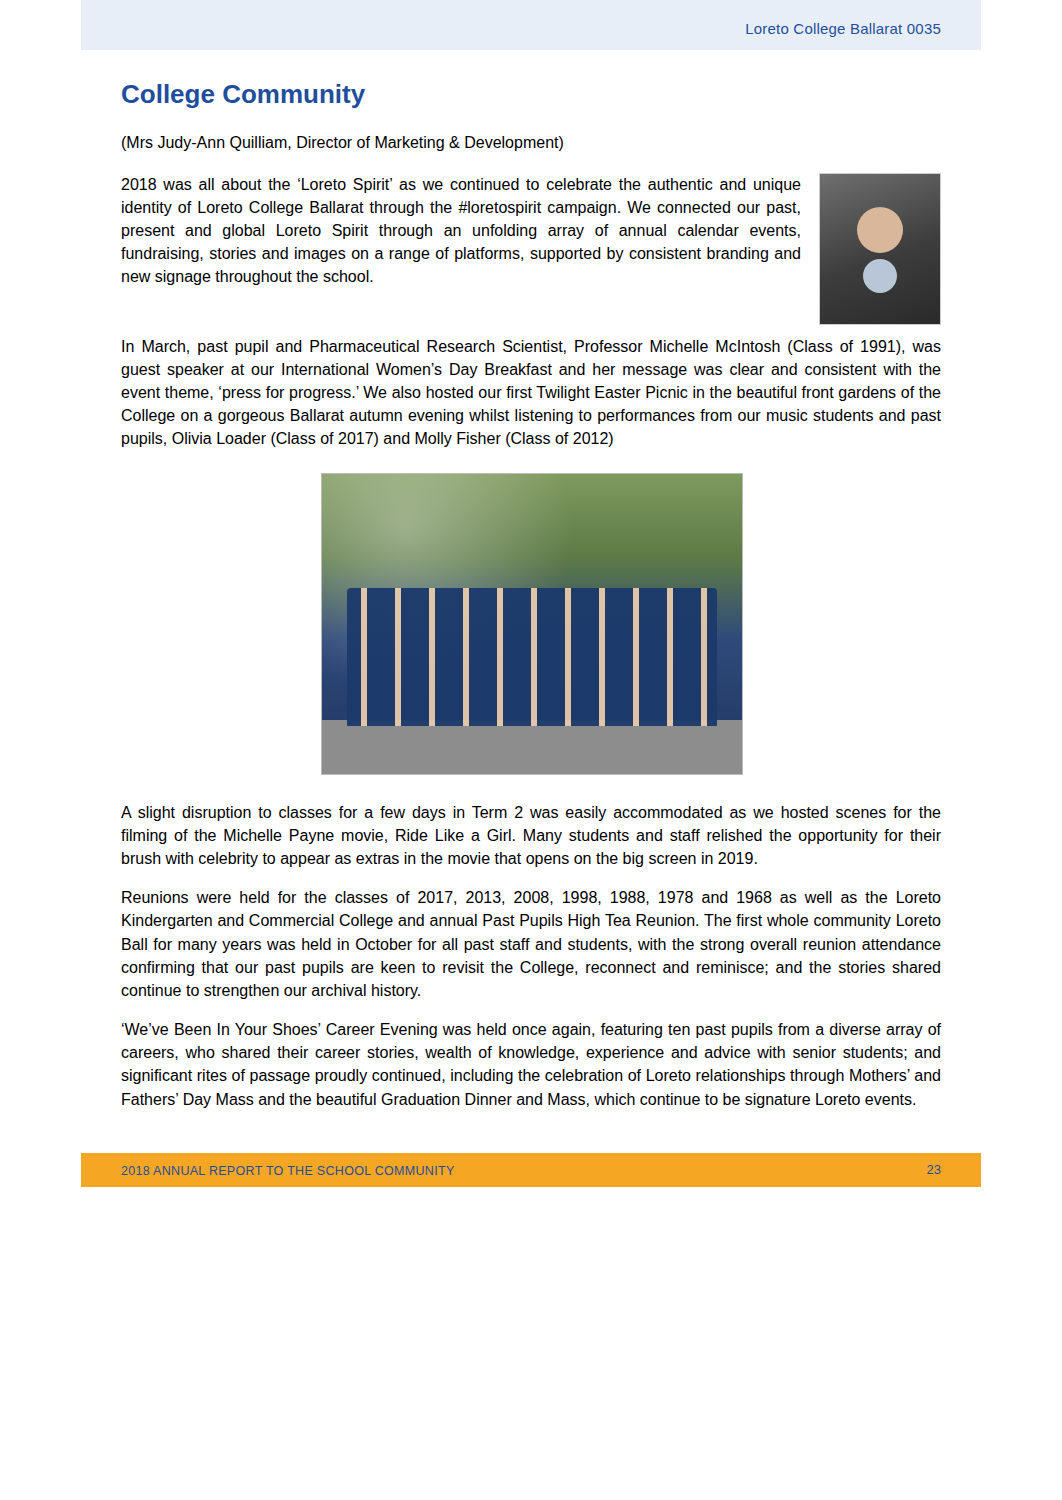Loreto College Ballarat 0035
College Community
(Mrs Judy-Ann Quilliam, Director of Marketing & Development)
2018 was all about the ‘Loreto Spirit’ as we continued to celebrate the authentic and unique identity of Loreto College Ballarat through the #loretospirit campaign. We connected our past, present and global Loreto Spirit through an unfolding array of annual calendar events, fundraising, stories and images on a range of platforms, supported by consistent branding and new signage throughout the school.
In March, past pupil and Pharmaceutical Research Scientist, Professor Michelle McIntosh (Class of 1991), was guest speaker at our International Women’s Day Breakfast and her message was clear and consistent with the event theme, ‘press for progress.’ We also hosted our first Twilight Easter Picnic in the beautiful front gardens of the College on a gorgeous Ballarat autumn evening whilst listening to performances from our music students and past pupils, Olivia Loader (Class of 2017) and Molly Fisher (Class of 2012)
A slight disruption to classes for a few days in Term 2 was easily accommodated as we hosted scenes for the filming of the Michelle Payne movie, Ride Like a Girl. Many students and staff relished the opportunity for their brush with celebrity to appear as extras in the movie that opens on the big screen in 2019.
Reunions were held for the classes of 2017, 2013, 2008, 1998, 1988, 1978 and 1968 as well as the Loreto Kindergarten and Commercial College and annual Past Pupils High Tea Reunion. The first whole community Loreto Ball for many years was held in October for all past staff and students, with the strong overall reunion attendance confirming that our past pupils are keen to revisit the College, reconnect and reminisce; and the stories shared continue to strengthen our archival history.
‘We’ve Been In Your Shoes’ Career Evening was held once again, featuring ten past pupils from a diverse array of careers, who shared their career stories, wealth of knowledge, experience and advice with senior students; and significant rites of passage proudly continued, including the celebration of Loreto relationships through Mothers’ and Fathers’ Day Mass and the beautiful Graduation Dinner and Mass, which continue to be signature Loreto events.
2018 ANNUAL REPORT TO THE SCHOOL COMMUNITY 23